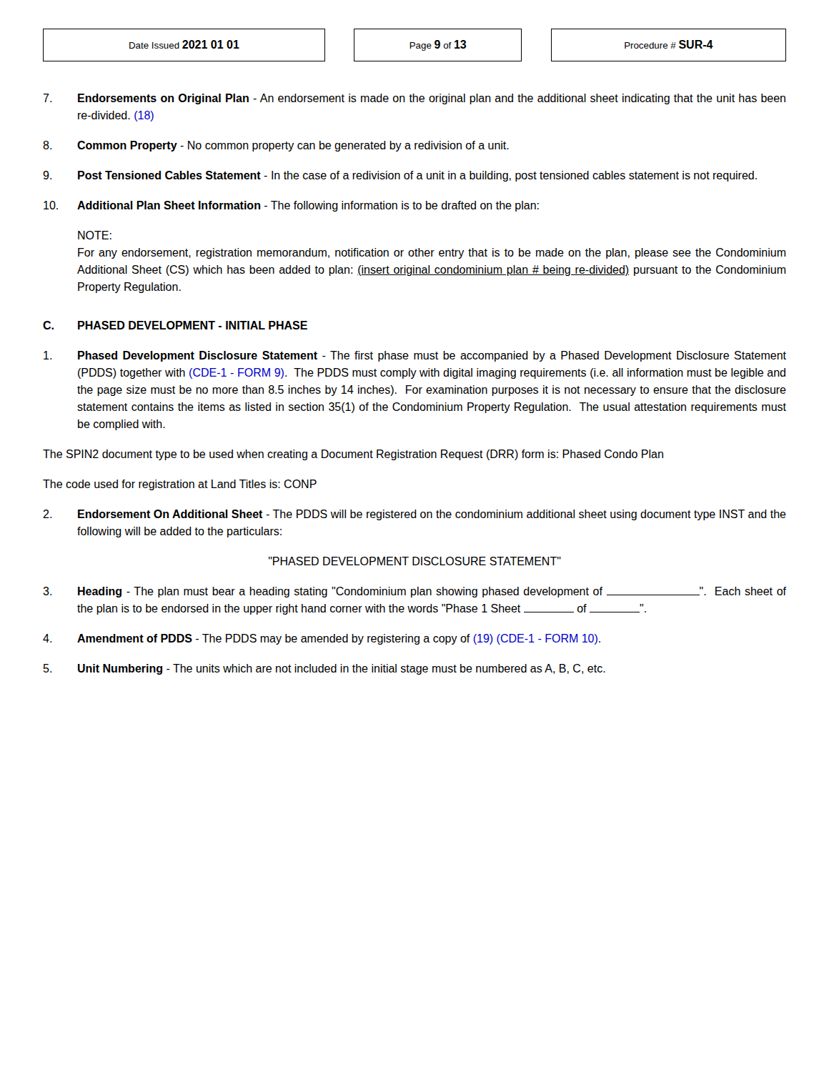| Date Issued 2021 01 01 | | Page 9 of 13 | | Procedure # SUR-4 |
7.
Endorsements on Original Plan - An endorsement is made on the original plan and the additional sheet indicating that the unit has been re-divided. (18)
8.
Common Property - No common property can be generated by a redivision of a unit.
9.
Post Tensioned Cables Statement - In the case of a redivision of a unit in a building, post tensioned cables statement is not required.
10.
Additional Plan Sheet Information - The following information is to be drafted on the plan:
NOTE:
For any endorsement, registration memorandum, notification or other entry that is to be made on the plan, please see the Condominium Additional Sheet (CS) which has been added to plan: (insert original condominium plan # being re-divided) pursuant to the Condominium Property Regulation.
C.
PHASED DEVELOPMENT - INITIAL PHASE
1.
Phased Development Disclosure Statement - The first phase must be accompanied by a Phased Development Disclosure Statement (PDDS) together with (CDE-1 - FORM 9). The PDDS must comply with digital imaging requirements (i.e. all information must be legible and the page size must be no more than 8.5 inches by 14 inches). For examination purposes it is not necessary to ensure that the disclosure statement contains the items as listed in section 35(1) of the Condominium Property Regulation. The usual attestation requirements must be complied with.
The SPIN2 document type to be used when creating a Document Registration Request (DRR) form is: Phased Condo Plan
The code used for registration at Land Titles is: CONP
2.
Endorsement On Additional Sheet - The PDDS will be registered on the condominium additional sheet using document type INST and the following will be added to the particulars:
"PHASED DEVELOPMENT DISCLOSURE STATEMENT"
3.
Heading - The plan must bear a heading stating "Condominium plan showing phased development of ". Each sheet of the plan is to be endorsed in the upper right hand corner with the words "Phase 1 Sheet of ".
4.
Amendment of PDDS - The PDDS may be amended by registering a copy of (19) (CDE-1 - FORM 10).
5.
Unit Numbering - The units which are not included in the initial stage must be numbered as A, B, C, etc.